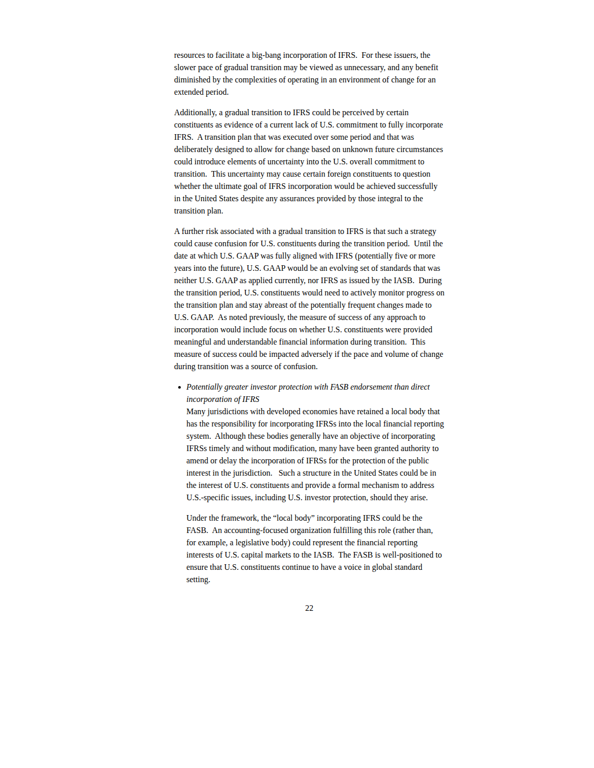resources to facilitate a big-bang incorporation of IFRS. For these issuers, the slower pace of gradual transition may be viewed as unnecessary, and any benefit diminished by the complexities of operating in an environment of change for an extended period.
Additionally, a gradual transition to IFRS could be perceived by certain constituents as evidence of a current lack of U.S. commitment to fully incorporate IFRS. A transition plan that was executed over some period and that was deliberately designed to allow for change based on unknown future circumstances could introduce elements of uncertainty into the U.S. overall commitment to transition. This uncertainty may cause certain foreign constituents to question whether the ultimate goal of IFRS incorporation would be achieved successfully in the United States despite any assurances provided by those integral to the transition plan.
A further risk associated with a gradual transition to IFRS is that such a strategy could cause confusion for U.S. constituents during the transition period. Until the date at which U.S. GAAP was fully aligned with IFRS (potentially five or more years into the future), U.S. GAAP would be an evolving set of standards that was neither U.S. GAAP as applied currently, nor IFRS as issued by the IASB. During the transition period, U.S. constituents would need to actively monitor progress on the transition plan and stay abreast of the potentially frequent changes made to U.S. GAAP. As noted previously, the measure of success of any approach to incorporation would include focus on whether U.S. constituents were provided meaningful and understandable financial information during transition. This measure of success could be impacted adversely if the pace and volume of change during transition was a source of confusion.
Potentially greater investor protection with FASB endorsement than direct incorporation of IFRS
Many jurisdictions with developed economies have retained a local body that has the responsibility for incorporating IFRSs into the local financial reporting system. Although these bodies generally have an objective of incorporating IFRSs timely and without modification, many have been granted authority to amend or delay the incorporation of IFRSs for the protection of the public interest in the jurisdiction. Such a structure in the United States could be in the interest of U.S. constituents and provide a formal mechanism to address U.S.-specific issues, including U.S. investor protection, should they arise.
Under the framework, the “local body” incorporating IFRS could be the FASB. An accounting-focused organization fulfilling this role (rather than, for example, a legislative body) could represent the financial reporting interests of U.S. capital markets to the IASB. The FASB is well-positioned to ensure that U.S. constituents continue to have a voice in global standard setting.
22